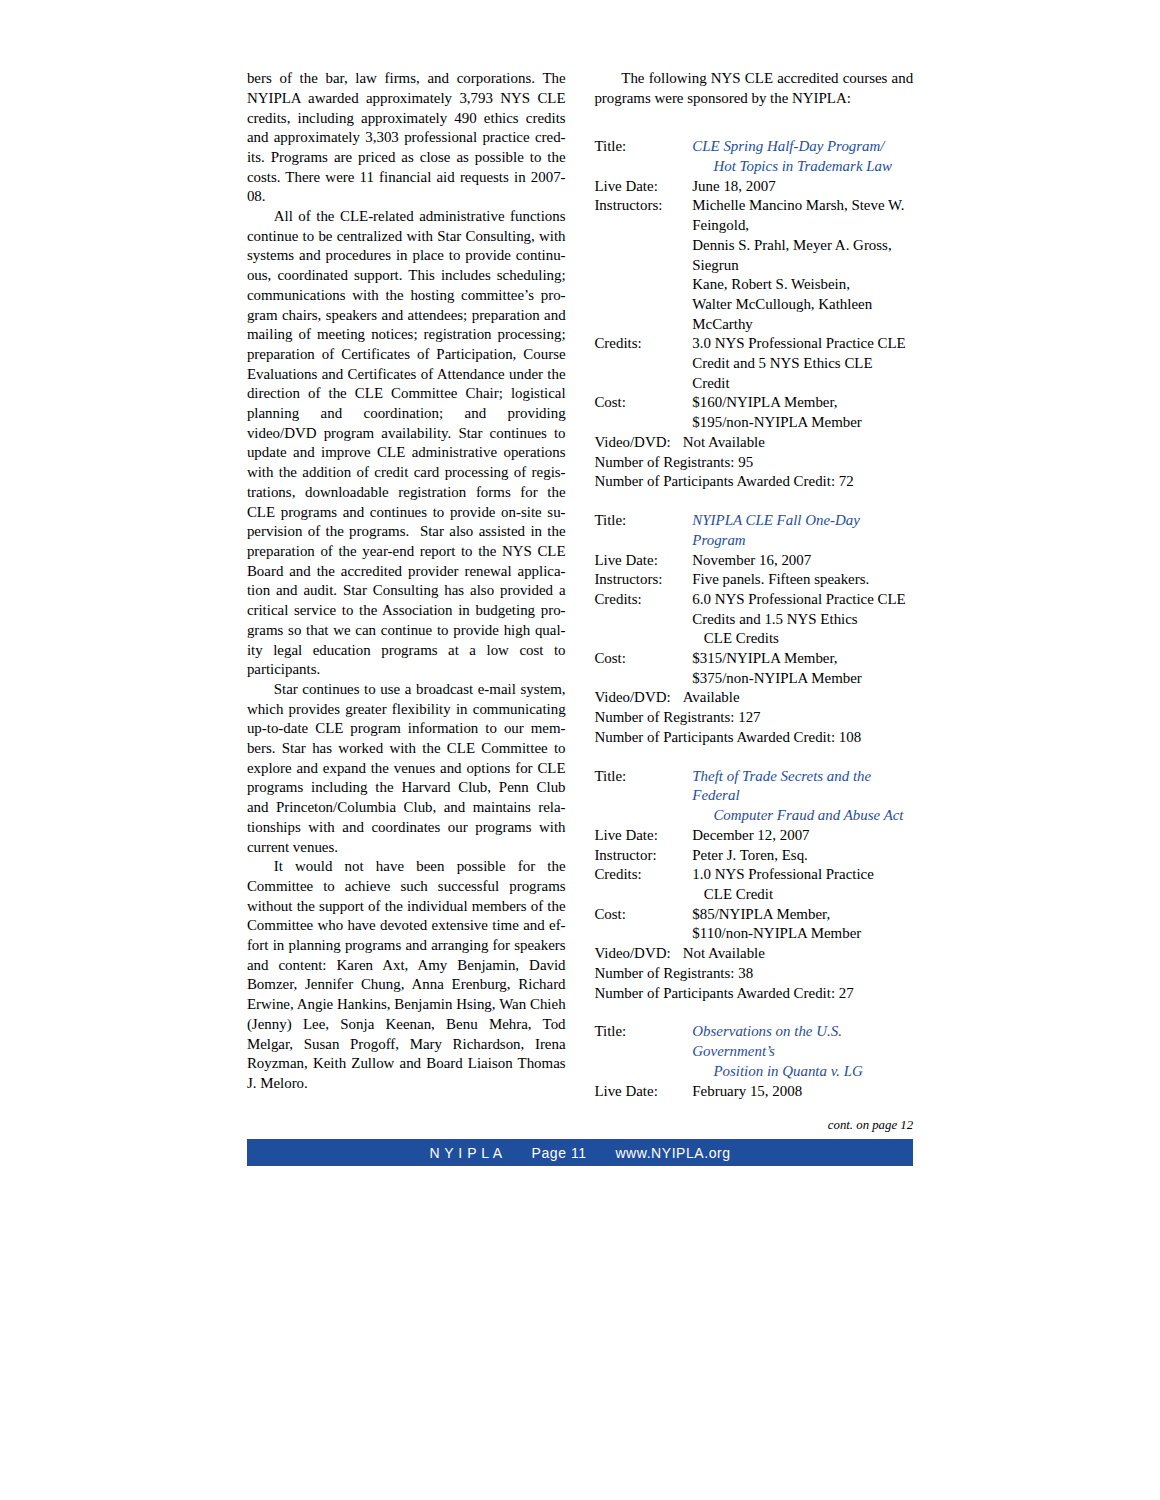bers of the bar, law firms, and corporations. The NYIPLA awarded approximately 3,793 NYS CLE credits, including approximately 490 ethics credits and approximately 3,303 professional practice credits. Programs are priced as close as possible to the costs. There were 11 financial aid requests in 2007-08.
All of the CLE-related administrative functions continue to be centralized with Star Consulting, with systems and procedures in place to provide continuous, coordinated support. This includes scheduling; communications with the hosting committee’s program chairs, speakers and attendees; preparation and mailing of meeting notices; registration processing; preparation of Certificates of Participation, Course Evaluations and Certificates of Attendance under the direction of the CLE Committee Chair; logistical planning and coordination; and providing video/DVD program availability. Star continues to update and improve CLE administrative operations with the addition of credit card processing of registrations, downloadable registration forms for the CLE programs and continues to provide on-site supervision of the programs. Star also assisted in the preparation of the year-end report to the NYS CLE Board and the accredited provider renewal application and audit. Star Consulting has also provided a critical service to the Association in budgeting programs so that we can continue to provide high quality legal education programs at a low cost to participants.
Star continues to use a broadcast e-mail system, which provides greater flexibility in communicating up-to-date CLE program information to our members. Star has worked with the CLE Committee to explore and expand the venues and options for CLE programs including the Harvard Club, Penn Club and Princeton/Columbia Club, and maintains relationships with and coordinates our programs with current venues.
It would not have been possible for the Committee to achieve such successful programs without the support of the individual members of the Committee who have devoted extensive time and effort in planning programs and arranging for speakers and content: Karen Axt, Amy Benjamin, David Bomzer, Jennifer Chung, Anna Erenburg, Richard Erwine, Angie Hankins, Benjamin Hsing, Wan Chieh (Jenny) Lee, Sonja Keenan, Benu Mehra, Tod Melgar, Susan Progoff, Mary Richardson, Irena Royzman, Keith Zullow and Board Liaison Thomas J. Meloro.
The following NYS CLE accredited courses and programs were sponsored by the NYIPLA:
Title:
CLE Spring Half-Day Program/
Hot Topics in Trademark Law
Live Date:
June 18, 2007
Instructors:
Michelle Mancino Marsh, Steve W. Feingold,
Dennis S. Prahl, Meyer A. Gross, Siegrun
Kane, Robert S. Weisbein,
Walter McCullough, Kathleen McCarthy
Credits:
3.0 NYS Professional Practice CLE
Credit and 5 NYS Ethics CLE Credit
Cost:
$160/NYIPLA Member,
$195/non-NYIPLA Member
Video/DVD:
Not Available
Number of Registrants: 95
Number of Participants Awarded Credit: 72
Title:
NYIPLA CLE Fall One-Day Program
Live Date:
November 16, 2007
Instructors:
Five panels. Fifteen speakers.
Credits:
6.0 NYS Professional Practice CLE
Credits and 1.5 NYS Ethics
CLE Credits
Cost:
$315/NYIPLA Member,
$375/non-NYIPLA Member
Video/DVD:
Available
Number of Registrants: 127
Number of Participants Awarded Credit: 108
Title:
Theft of Trade Secrets and the Federal
Computer Fraud and Abuse Act
Live Date:
December 12, 2007
Instructor:
Peter J. Toren, Esq.
Credits:
1.0 NYS Professional Practice
CLE Credit
Cost:
$85/NYIPLA Member,
$110/non-NYIPLA Member
Video/DVD:
Not Available
Number of Registrants: 38
Number of Participants Awarded Credit: 27
Title:
Observations on the U.S. Government’s
Position in Quanta v. LG
Live Date:
February 15, 2008
cont. on page 12
N Y I P L A Page 11 www.NYIPLA.org